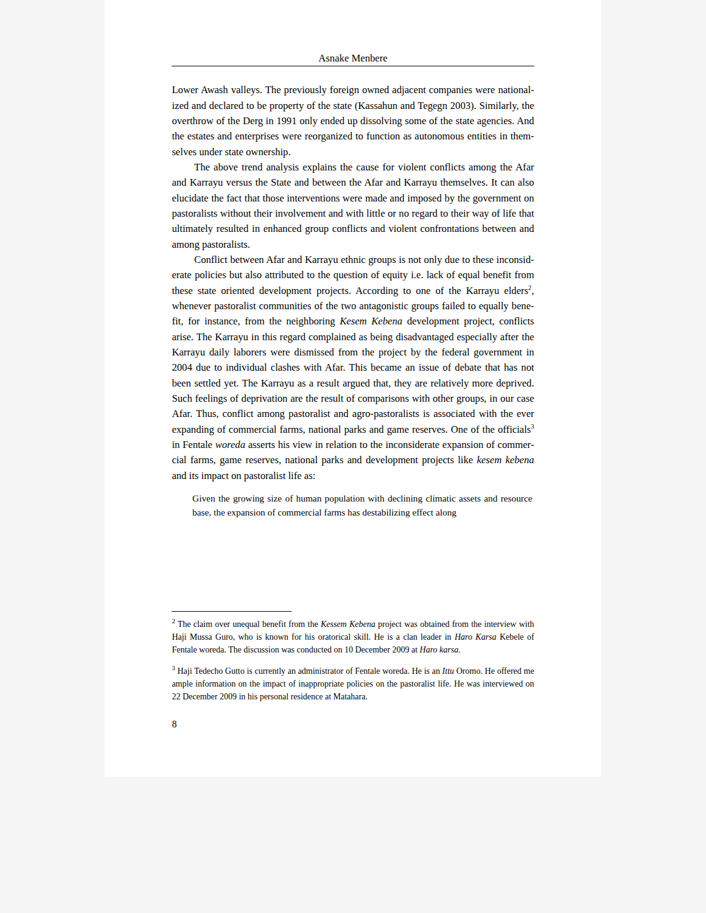Asnake Menbere
Lower Awash valleys. The previously foreign owned adjacent companies were nationalized and declared to be property of the state (Kassahun and Tegegn 2003). Similarly, the overthrow of the Derg in 1991 only ended up dissolving some of the state agencies. And the estates and enterprises were reorganized to function as autonomous entities in themselves under state ownership.
The above trend analysis explains the cause for violent conflicts among the Afar and Karrayu versus the State and between the Afar and Karrayu themselves. It can also elucidate the fact that those interventions were made and imposed by the government on pastoralists without their involvement and with little or no regard to their way of life that ultimately resulted in enhanced group conflicts and violent confrontations between and among pastoralists.
Conflict between Afar and Karrayu ethnic groups is not only due to these inconsiderate policies but also attributed to the question of equity i.e. lack of equal benefit from these state oriented development projects. According to one of the Karrayu elders2, whenever pastoralist communities of the two antagonistic groups failed to equally benefit, for instance, from the neighboring Kesem Kebena development project, conflicts arise. The Karrayu in this regard complained as being disadvantaged especially after the Karrayu daily laborers were dismissed from the project by the federal government in 2004 due to individual clashes with Afar. This became an issue of debate that has not been settled yet. The Karrayu as a result argued that, they are relatively more deprived. Such feelings of deprivation are the result of comparisons with other groups, in our case Afar. Thus, conflict among pastoralist and agro-pastoralists is associated with the ever expanding of commercial farms, national parks and game reserves. One of the officials3 in Fentale woreda asserts his view in relation to the inconsiderate expansion of commercial farms, game reserves, national parks and development projects like kesem kebena and its impact on pastoralist life as:
Given the growing size of human population with declining climatic assets and resource base, the expansion of commercial farms has destabilizing effect along
2 The claim over unequal benefit from the Kessem Kebena project was obtained from the interview with Haji Mussa Guro, who is known for his oratorical skill. He is a clan leader in Haro Karsa Kebele of Fentale woreda. The discussion was conducted on 10 December 2009 at Haro karsa.
3 Haji Tedecho Gutto is currently an administrator of Fentale woreda. He is an Ittu Oromo. He offered me ample information on the impact of inappropriate policies on the pastoralist life. He was interviewed on 22 December 2009 in his personal residence at Matahara.
8